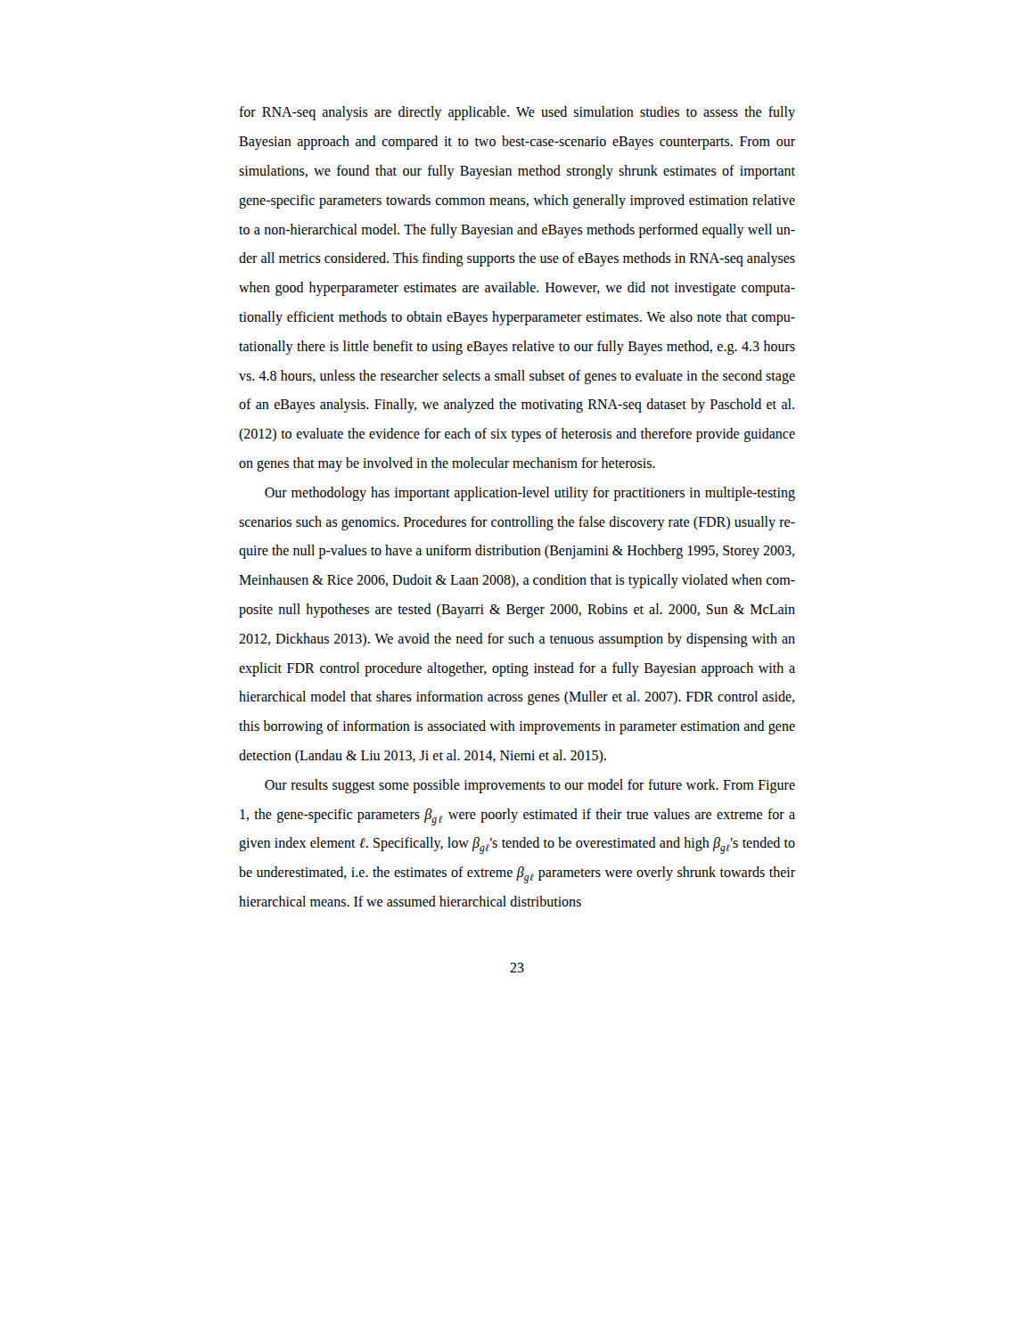for RNA-seq analysis are directly applicable. We used simulation studies to assess the fully Bayesian approach and compared it to two best-case-scenario eBayes counterparts. From our simulations, we found that our fully Bayesian method strongly shrunk estimates of important gene-specific parameters towards common means, which generally improved estimation relative to a non-hierarchical model. The fully Bayesian and eBayes methods performed equally well under all metrics considered. This finding supports the use of eBayes methods in RNA-seq analyses when good hyperparameter estimates are available. However, we did not investigate computationally efficient methods to obtain eBayes hyperparameter estimates. We also note that computationally there is little benefit to using eBayes relative to our fully Bayes method, e.g. 4.3 hours vs. 4.8 hours, unless the researcher selects a small subset of genes to evaluate in the second stage of an eBayes analysis. Finally, we analyzed the motivating RNA-seq dataset by Paschold et al. (2012) to evaluate the evidence for each of six types of heterosis and therefore provide guidance on genes that may be involved in the molecular mechanism for heterosis.
Our methodology has important application-level utility for practitioners in multiple-testing scenarios such as genomics. Procedures for controlling the false discovery rate (FDR) usually require the null p-values to have a uniform distribution (Benjamini & Hochberg 1995, Storey 2003, Meinhausen & Rice 2006, Dudoit & Laan 2008), a condition that is typically violated when composite null hypotheses are tested (Bayarri & Berger 2000, Robins et al. 2000, Sun & McLain 2012, Dickhaus 2013). We avoid the need for such a tenuous assumption by dispensing with an explicit FDR control procedure altogether, opting instead for a fully Bayesian approach with a hierarchical model that shares information across genes (Muller et al. 2007). FDR control aside, this borrowing of information is associated with improvements in parameter estimation and gene detection (Landau & Liu 2013, Ji et al. 2014, Niemi et al. 2015).
Our results suggest some possible improvements to our model for future work. From Figure 1, the gene-specific parameters βgℓ were poorly estimated if their true values are extreme for a given index element ℓ. Specifically, low βgℓ's tended to be overestimated and high βgℓ's tended to be underestimated, i.e. the estimates of extreme βgℓ parameters were overly shrunk towards their hierarchical means. If we assumed hierarchical distributions
23